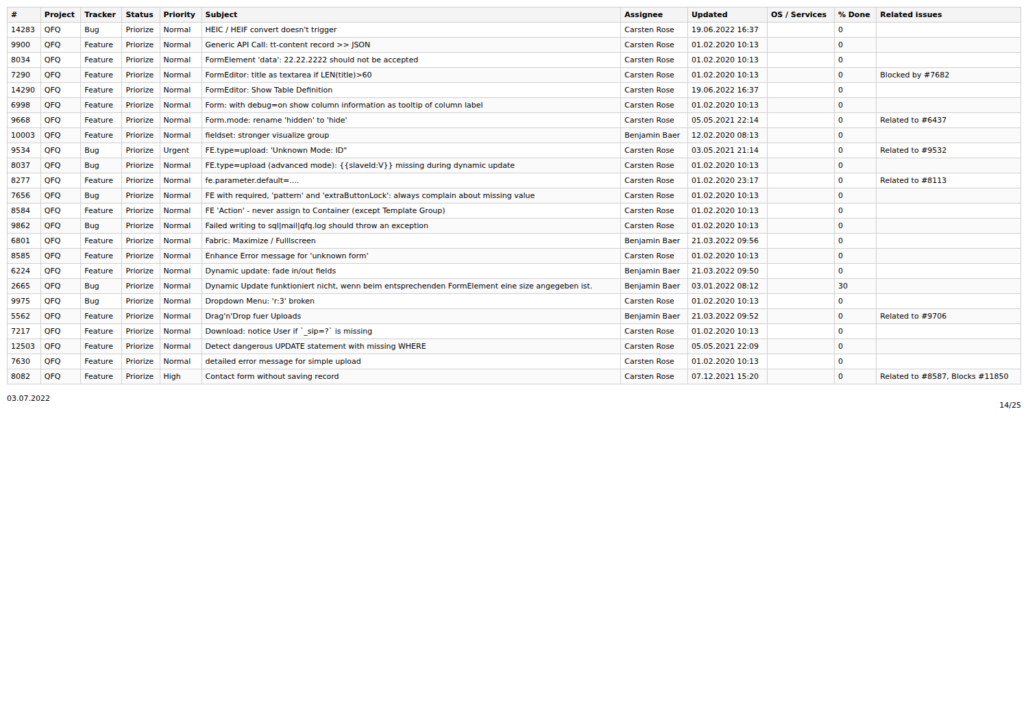| # | Project | Tracker | Status | Priority | Subject | Assignee | Updated | OS / Services | % Done | Related issues |
| --- | --- | --- | --- | --- | --- | --- | --- | --- | --- | --- |
| 14283 | QFQ | Bug | Priorize | Normal | HEIC / HEIF convert doesn't trigger | Carsten Rose | 19.06.2022 16:37 | | 0 | |
| 9900 | QFQ | Feature | Priorize | Normal | Generic API Call: tt-content record >> JSON | Carsten Rose | 01.02.2020 10:13 | | 0 | |
| 8034 | QFQ | Feature | Priorize | Normal | FormElement 'data': 22.22.2222 should not be accepted | Carsten Rose | 01.02.2020 10:13 | | 0 | |
| 7290 | QFQ | Feature | Priorize | Normal | FormEditor: title as textarea if LEN(title)>60 | Carsten Rose | 01.02.2020 10:13 | | 0 | Blocked by #7682 |
| 14290 | QFQ | Feature | Priorize | Normal | FormEditor: Show Table Definition | Carsten Rose | 19.06.2022 16:37 | | 0 | |
| 6998 | QFQ | Feature | Priorize | Normal | Form: with debug=on show column information as tooltip of column label | Carsten Rose | 01.02.2020 10:13 | | 0 | |
| 9668 | QFQ | Feature | Priorize | Normal | Form.mode: rename 'hidden' to 'hide' | Carsten Rose | 05.05.2021 22:14 | | 0 | Related to #6437 |
| 10003 | QFQ | Feature | Priorize | Normal | fieldset: stronger visualize group | Benjamin Baer | 12.02.2020 08:13 | | 0 | |
| 9534 | QFQ | Bug | Priorize | Urgent | FE.type=upload: 'Unknown Mode: ID" | Carsten Rose | 03.05.2021 21:14 | | 0 | Related to #9532 |
| 8037 | QFQ | Bug | Priorize | Normal | FE.type=upload (advanced mode): {{slaveId:V}} missing during dynamic update | Carsten Rose | 01.02.2020 10:13 | | 0 | |
| 8277 | QFQ | Feature | Priorize | Normal | fe.parameter.default=.... | Carsten Rose | 01.02.2020 23:17 | | 0 | Related to #8113 |
| 7656 | QFQ | Bug | Priorize | Normal | FE with required, 'pattern' and 'extraButtonLock': always complain about missing value | Carsten Rose | 01.02.2020 10:13 | | 0 | |
| 8584 | QFQ | Feature | Priorize | Normal | FE 'Action' - never assign to Container (except Template Group) | Carsten Rose | 01.02.2020 10:13 | | 0 | |
| 9862 | QFQ | Bug | Priorize | Normal | Failed writing to sql/mail/qfq.log should throw an exception | Carsten Rose | 01.02.2020 10:13 | | 0 | |
| 6801 | QFQ | Feature | Priorize | Normal | Fabric: Maximize / Fulllscreen | Benjamin Baer | 21.03.2022 09:56 | | 0 | |
| 8585 | QFQ | Feature | Priorize | Normal | Enhance Error message for 'unknown form' | Carsten Rose | 01.02.2020 10:13 | | 0 | |
| 6224 | QFQ | Feature | Priorize | Normal | Dynamic update: fade in/out fields | Benjamin Baer | 21.03.2022 09:50 | | 0 | |
| 2665 | QFQ | Bug | Priorize | Normal | Dynamic Update funktioniert nicht, wenn beim entsprechenden FormElement eine size angegeben ist. | Benjamin Baer | 03.01.2022 08:12 | | 30 | |
| 9975 | QFQ | Bug | Priorize | Normal | Dropdown Menu: 'r:3' broken | Carsten Rose | 01.02.2020 10:13 | | 0 | |
| 5562 | QFQ | Feature | Priorize | Normal | Drag'n'Drop fuer Uploads | Benjamin Baer | 21.03.2022 09:52 | | 0 | Related to #9706 |
| 7217 | QFQ | Feature | Priorize | Normal | Download: notice User if `_sip=?` is missing | Carsten Rose | 01.02.2020 10:13 | | 0 | |
| 12503 | QFQ | Feature | Priorize | Normal | Detect dangerous UPDATE statement with missing WHERE | Carsten Rose | 05.05.2021 22:09 | | 0 | |
| 7630 | QFQ | Feature | Priorize | Normal | detailed error message for simple upload | Carsten Rose | 01.02.2020 10:13 | | 0 | |
| 8082 | QFQ | Feature | Priorize | High | Contact form without saving record | Carsten Rose | 07.12.2021 15:20 | | 0 | Related to #8587, Blocks #11850 |
03.07.2022
14/25